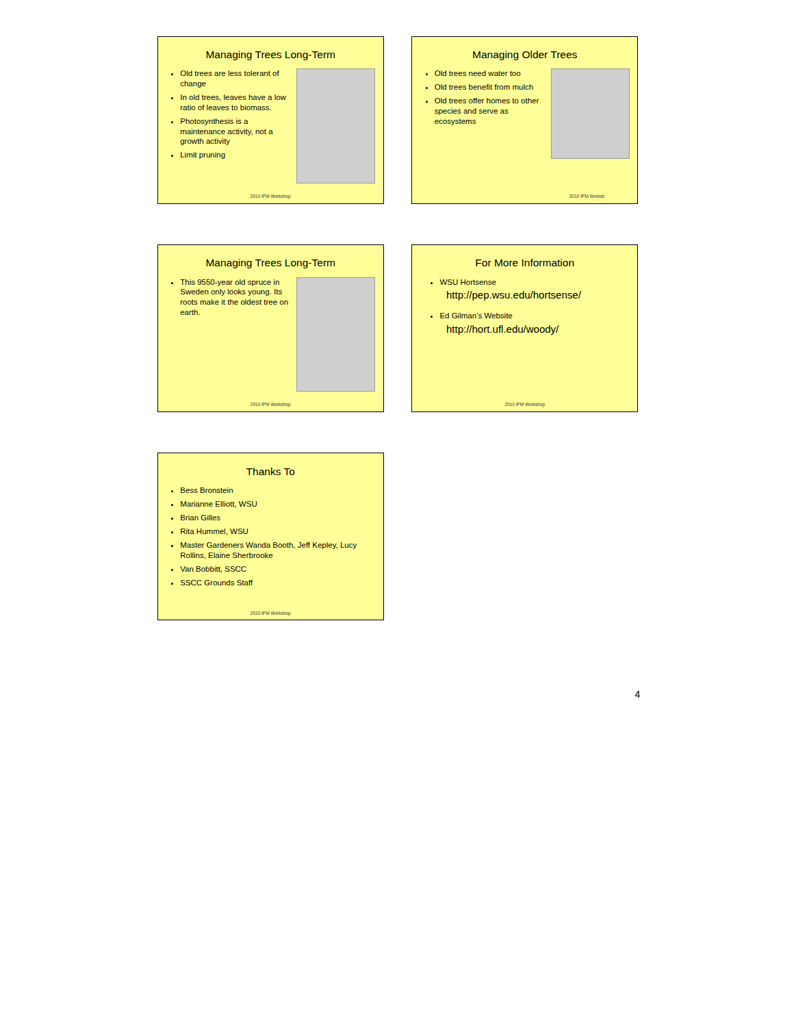Managing Trees Long-Term
Old trees are less tolerant of change
In old trees, leaves have a low ratio of leaves to biomass.
Photosynthesis is a maintenance activity, not a growth activity
Limit pruning
2010 IPM Workshop
Managing Older Trees
Old trees need water too
Old trees benefit from mulch
Old trees offer homes to other species and serve as ecosystems
2010 IPM Worksh
Managing Trees Long-Term
This 9550-year old spruce in Sweden only looks young. Its roots make it the oldest tree on earth.
2010 IPM Workshop
For More Information
WSU Hortsense http://pep.wsu.edu/hortsense/
Ed Gilman’s Website http://hort.ufl.edu/woody/
2010 IPM Workshop
Thanks To
Bess Bronstein
Marianne Elliott, WSU
Brian Gilles
Rita Hummel, WSU
Master Gardeners Wanda Booth, Jeff Kepley, Lucy Rollins, Elaine Sherbrooke
Van Bobbitt, SSCC
SSCC Grounds Staff
2010 IPM Workshop
4